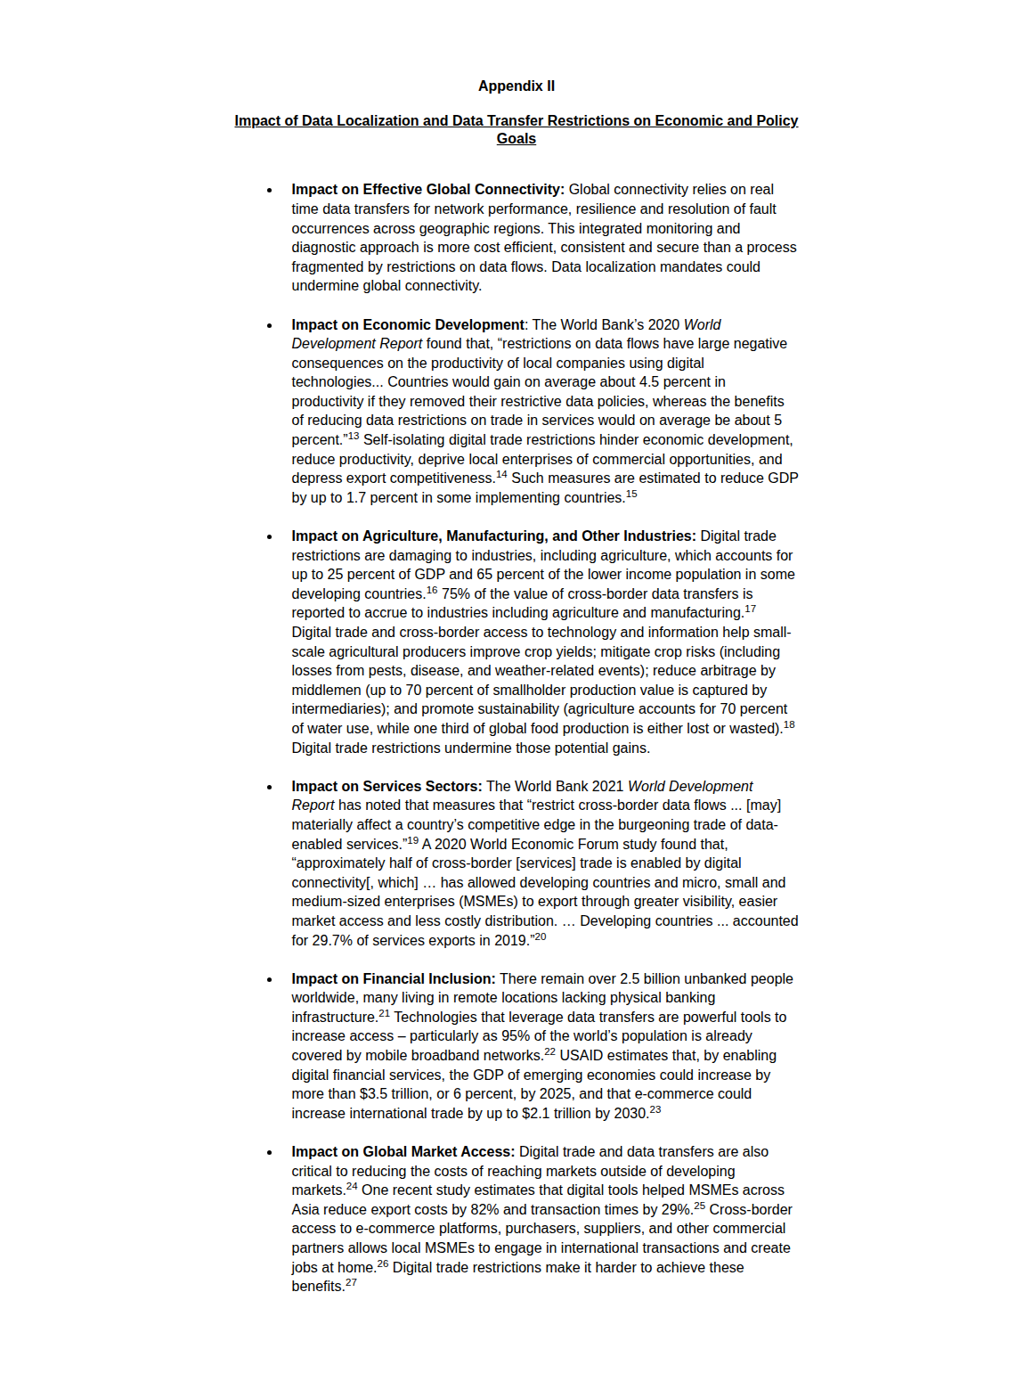Appendix II
Impact of Data Localization and Data Transfer Restrictions on Economic and Policy Goals
Impact on Effective Global Connectivity: Global connectivity relies on real time data transfers for network performance, resilience and resolution of fault occurrences across geographic regions. This integrated monitoring and diagnostic approach is more cost efficient, consistent and secure than a process fragmented by restrictions on data flows. Data localization mandates could undermine global connectivity.
Impact on Economic Development: The World Bank’s 2020 World Development Report found that, “restrictions on data flows have large negative consequences on the productivity of local companies using digital technologies... Countries would gain on average about 4.5 percent in productivity if they removed their restrictive data policies, whereas the benefits of reducing data restrictions on trade in services would on average be about 5 percent.”13 Self-isolating digital trade restrictions hinder economic development, reduce productivity, deprive local enterprises of commercial opportunities, and depress export competitiveness.14 Such measures are estimated to reduce GDP by up to 1.7 percent in some implementing countries.15
Impact on Agriculture, Manufacturing, and Other Industries: Digital trade restrictions are damaging to industries, including agriculture, which accounts for up to 25 percent of GDP and 65 percent of the lower income population in some developing countries.16 75% of the value of cross-border data transfers is reported to accrue to industries including agriculture and manufacturing.17 Digital trade and cross-border access to technology and information help small-scale agricultural producers improve crop yields; mitigate crop risks (including losses from pests, disease, and weather-related events); reduce arbitrage by middlemen (up to 70 percent of smallholder production value is captured by intermediaries); and promote sustainability (agriculture accounts for 70 percent of water use, while one third of global food production is either lost or wasted).18 Digital trade restrictions undermine those potential gains.
Impact on Services Sectors: The World Bank 2021 World Development Report has noted that measures that “restrict cross-border data flows ... [may] materially affect a country’s competitive edge in the burgeoning trade of data-enabled services.”19 A 2020 World Economic Forum study found that, “approximately half of cross‑border [services] trade is enabled by digital connectivity[, which] … has allowed developing countries and micro, small and medium‑sized enterprises (MSMEs) to export through greater visibility, easier market access and less costly distribution. … Developing countries ... accounted for 29.7% of services exports in 2019.”20
Impact on Financial Inclusion: There remain over 2.5 billion unbanked people worldwide, many living in remote locations lacking physical banking infrastructure.21 Technologies that leverage data transfers are powerful tools to increase access – particularly as 95% of the world’s population is already covered by mobile broadband networks.22 USAID estimates that, by enabling digital financial services, the GDP of emerging economies could increase by more than $3.5 trillion, or 6 percent, by 2025, and that e-commerce could increase international trade by up to $2.1 trillion by 2030.23
Impact on Global Market Access: Digital trade and data transfers are also critical to reducing the costs of reaching markets outside of developing markets.24 One recent study estimates that digital tools helped MSMEs across Asia reduce export costs by 82% and transaction times by 29%.25 Cross-border access to e-commerce platforms, purchasers, suppliers, and other commercial partners allows local MSMEs to engage in international transactions and create jobs at home.26 Digital trade restrictions make it harder to achieve these benefits.27